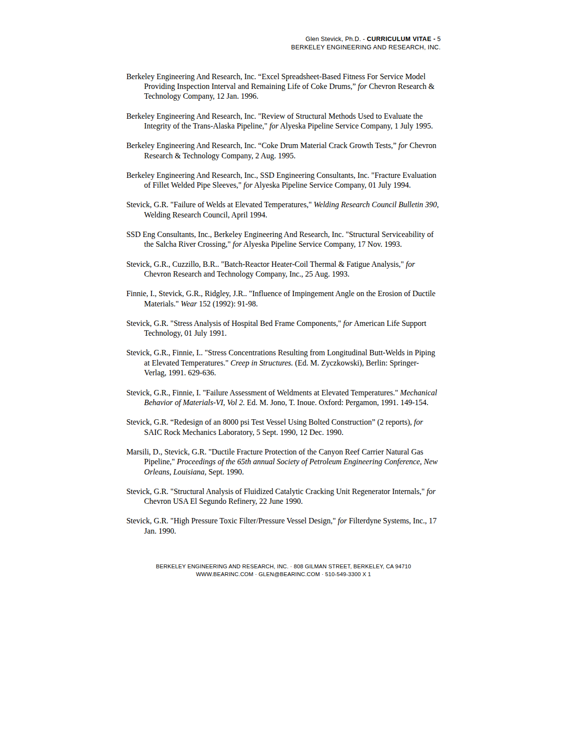Glen Stevick, Ph.D. - CURRICULUM VITAE - 5
BERKELEY ENGINEERING AND RESEARCH, INC.
Berkeley Engineering And Research, Inc. “Excel Spreadsheet-Based Fitness For Service Model Providing Inspection Interval and Remaining Life of Coke Drums,” for Chevron Research & Technology Company, 12 Jan. 1996.
Berkeley Engineering And Research, Inc. "Review of Structural Methods Used to Evaluate the Integrity of the Trans-Alaska Pipeline," for Alyeska Pipeline Service Company, 1 July 1995.
Berkeley Engineering And Research, Inc. “Coke Drum Material Crack Growth Tests,” for Chevron Research & Technology Company, 2 Aug. 1995.
Berkeley Engineering And Research, Inc., SSD Engineering Consultants, Inc. "Fracture Evaluation of Fillet Welded Pipe Sleeves," for Alyeska Pipeline Service Company, 01 July 1994.
Stevick, G.R. "Failure of Welds at Elevated Temperatures," Welding Research Council Bulletin 390, Welding Research Council, April 1994.
SSD Eng Consultants, Inc., Berkeley Engineering And Research, Inc. "Structural Serviceability of the Salcha River Crossing," for Alyeska Pipeline Service Company, 17 Nov. 1993.
Stevick, G.R., Cuzzillo, B.R.. "Batch-Reactor Heater-Coil Thermal & Fatigue Analysis," for Chevron Research and Technology Company, Inc., 25 Aug. 1993.
Finnie, I., Stevick, G.R., Ridgley, J.R.. "Influence of Impingement Angle on the Erosion of Ductile Materials." Wear 152 (1992): 91-98.
Stevick, G.R. "Stress Analysis of Hospital Bed Frame Components," for American Life Support Technology, 01 July 1991.
Stevick, G.R., Finnie, I.. "Stress Concentrations Resulting from Longitudinal Butt-Welds in Piping at Elevated Temperatures." Creep in Structures. (Ed. M. Zyczkowski), Berlin: Springer-Verlag, 1991. 629-636.
Stevick, G.R., Finnie, I. "Failure Assessment of Weldments at Elevated Temperatures." Mechanical Behavior of Materials-VI, Vol 2. Ed. M. Jono, T. Inoue. Oxford: Pergamon, 1991. 149-154.
Stevick, G.R. “Redesign of an 8000 psi Test Vessel Using Bolted Construction” (2 reports), for SAIC Rock Mechanics Laboratory, 5 Sept. 1990, 12 Dec. 1990.
Marsili, D., Stevick, G.R. "Ductile Fracture Protection of the Canyon Reef Carrier Natural Gas Pipeline," Proceedings of the 65th annual Society of Petroleum Engineering Conference, New Orleans, Louisiana, Sept. 1990.
Stevick, G.R. "Structural Analysis of Fluidized Catalytic Cracking Unit Regenerator Internals," for Chevron USA El Segundo Refinery, 22 June 1990.
Stevick, G.R. "High Pressure Toxic Filter/Pressure Vessel Design," for Filterdyne Systems, Inc., 17 Jan. 1990.
BERKELEY ENGINEERING AND RESEARCH, INC. · 808 GILMAN STREET, BERKELEY, CA 94710
WWW.BEARINC.COM · GLEN@BEARINC.COM · 510-549-3300 X 1